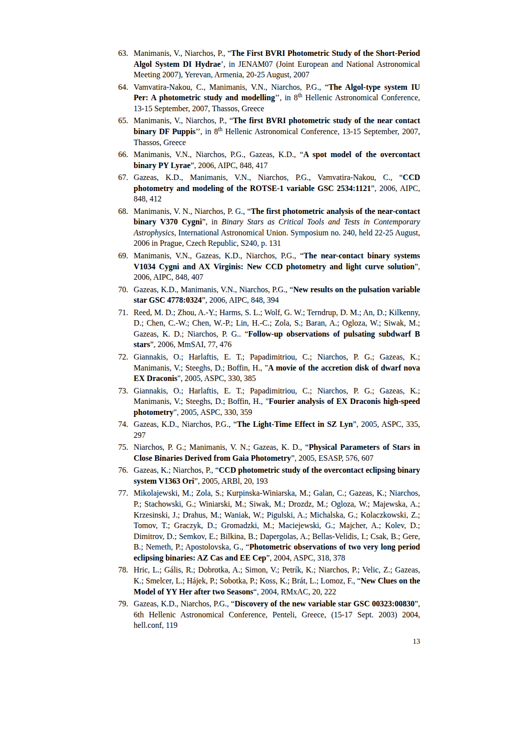63. Manimanis, V., Niarchos, P., “The First BVRI Photometric Study of the Short-Period Algol System DI Hydrae’, in JENAM07 (Joint European and National Astronomical Meeting 2007), Yerevan, Armenia, 20-25 August, 2007
64. Vamvatira-Nakou, C., Manimanis, V.N., Niarchos, P.G., “The Algol-type system IU Per: A photometric study and modelling’’, in 8th Hellenic Astronomical Conference, 13-15 September, 2007, Thassos, Greece
65. Manimanis, V., Niarchos, P., “The first BVRI photometric study of the near contact binary DF Puppis’’, in 8th Hellenic Astronomical Conference, 13-15 September, 2007, Thassos, Greece
66. Manimanis, V.N., Niarchos, P.G., Gazeas, K.D., “A spot model of the overcontact binary PY Lyrae”, 2006, AIPC, 848, 417
67. Gazeas, K.D., Manimanis, V.N., Niarchos, P.G., Vamvatira-Nakou, C., “CCD photometry and modeling of the ROTSE-1 variable GSC 2534:1121”, 2006, AIPC, 848, 412
68. Manimanis, V. N., Niarchos, P. G., “The first photometric analysis of the near-contact binary V370 Cygni”, in Binary Stars as Critical Tools and Tests in Contemporary Astrophysics, International Astronomical Union. Symposium no. 240, held 22-25 August, 2006 in Prague, Czech Republic, S240, p. 131
69. Manimanis, V.N., Gazeas, K.D., Niarchos, P.G., “The near-contact binary systems V1034 Cygni and AX Virginis: New CCD photometry and light curve solution”, 2006, AIPC, 848, 407
70. Gazeas, K.D., Manimanis, V.N., Niarchos, P.G., “New results on the pulsation variable star GSC 4778:0324”, 2006, AIPC, 848, 394
71. Reed, M. D.; Zhou, A.-Y.; Harms, S. L.; Wolf, G. W.; Terndrup, D. M.; An, D.; Kilkenny, D.; Chen, C.-W.; Chen, W.-P.; Lin, H.-C.; Zola, S.; Baran, A.; Ogloza, W.; Siwak, M.; Gazeas, K. D.; Niarchos, P. G.. “Follow-up observations of pulsating subdwarf B stars”, 2006, MmSAI, 77, 476
72. Giannakis, O.; Harlaftis, E. T.; Papadimitriou, C.; Niarchos, P. G.; Gazeas, K.; Manimanis, V.; Steeghs, D.; Boffin, H., "A movie of the accretion disk of dwarf nova EX Draconis", 2005, ASPC, 330, 385
73. Giannakis, O.; Harlaftis, E. T.; Papadimitriou, C.; Niarchos, P. G.; Gazeas, K.; Manimanis, V.; Steeghs, D.; Boffin, H., "Fourier analysis of EX Draconis high-speed photometry", 2005, ASPC, 330, 359
74. Gazeas, K.D., Niarchos, P.G., “The Light-Time Effect in SZ Lyn”, 2005, ASPC, 335, 297
75. Niarchos, P. G.; Manimanis, V. N.; Gazeas, K. D., “Physical Parameters of Stars in Close Binaries Derived from Gaia Photometry”, 2005, ESASP, 576, 607
76. Gazeas, K.; Niarchos, P., “CCD photometric study of the overcontact eclipsing binary system V1363 Ori”, 2005, ARBl, 20, 193
77. Mikolajewski, M.; Zola, S.; Kurpinska-Winiarska, M.; Galan, C.; Gazeas, K.; Niarchos, P.; Stachowski, G.; Winiarski, M.; Siwak, M.; Drozdz, M.; Ogloza, W.; Majewska, A.; Krzesinski, J.; Drahus, M.; Waniak, W.; Pigulski, A.; Michalska, G.; Kolaczkowski, Z.; Tomov, T.; Graczyk, D.; Gromadzki, M.; Maciejewski, G.; Majcher, A.; Kolev, D.; Dimitrov, D.; Semkov, E.; Bilkina, B.; Dapergolas, A.; Bellas-Velidis, I.; Csak, B.; Gere, B.; Nemeth, P.; Apostolovska, G., “Photometric observations of two very long period eclipsing binaries: AZ Cas and EE Cep”, 2004, ASPC, 318, 378
78. Hric, L.; Gális, R.; Dobrotka, A.; Simon, V.; Petrík, K.; Niarchos, P.; Velic, Z.; Gazeas, K.; Smelcer, L.; Hájek, P.; Sobotka, P.; Koss, K.; Brát, L.; Lomoz, F., “New Clues on the Model of YY Her after two Seasons“, 2004, RMxAC, 20, 222
79. Gazeas, K.D., Niarchos, P.G., “Discovery of the new variable star GSC 00323:00830”, 6th Hellenic Astronomical Conference, Penteli, Greece, (15-17 Sept. 2003) 2004, hell.conf, 119
13